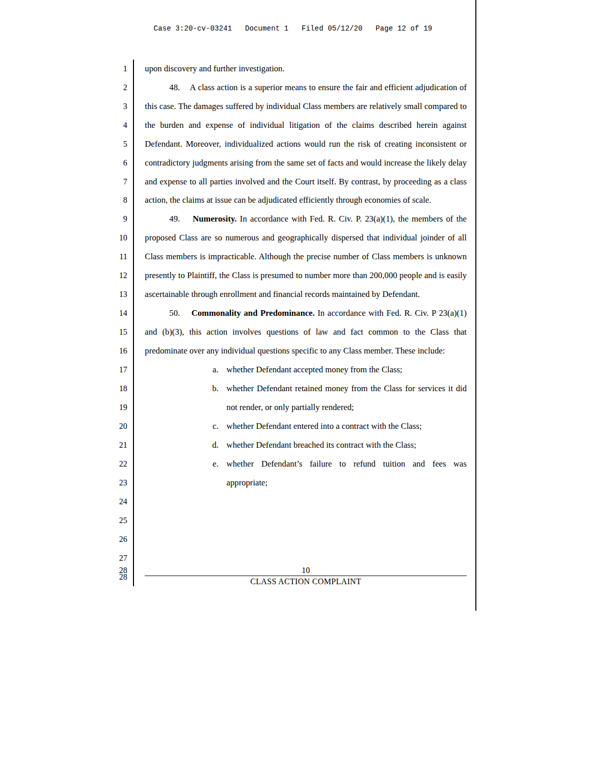Case 3:20-cv-03241 Document 1 Filed 05/12/20 Page 12 of 19
1
2
3
4
5
6
7
8
9
10
11
12
13
14
15
16
17
18
19
20
21
22
23
24
25
26
27
28
upon discovery and further investigation.
48. A class action is a superior means to ensure the fair and efficient adjudication of this case. The damages suffered by individual Class members are relatively small compared to the burden and expense of individual litigation of the claims described herein against Defendant. Moreover, individualized actions would run the risk of creating inconsistent or contradictory judgments arising from the same set of facts and would increase the likely delay and expense to all parties involved and the Court itself. By contrast, by proceeding as a class action, the claims at issue can be adjudicated efficiently through economies of scale.
49. Numerosity. In accordance with Fed. R. Civ. P. 23(a)(1), the members of the proposed Class are so numerous and geographically dispersed that individual joinder of all Class members is impracticable. Although the precise number of Class members is unknown presently to Plaintiff, the Class is presumed to number more than 200,000 people and is easily ascertainable through enrollment and financial records maintained by Defendant.
50. Commonality and Predominance. In accordance with Fed. R. Civ. P 23(a)(1) and (b)(3), this action involves questions of law and fact common to the Class that predominate over any individual questions specific to any Class member. These include:
whether Defendant accepted money from the Class;
whether Defendant retained money from the Class for services it did not render, or only partially rendered;
whether Defendant entered into a contract with the Class;
whether Defendant breached its contract with the Class;
whether Defendant’s failure to refund tuition and fees was appropriate;
28
10
CLASS ACTION COMPLAINT